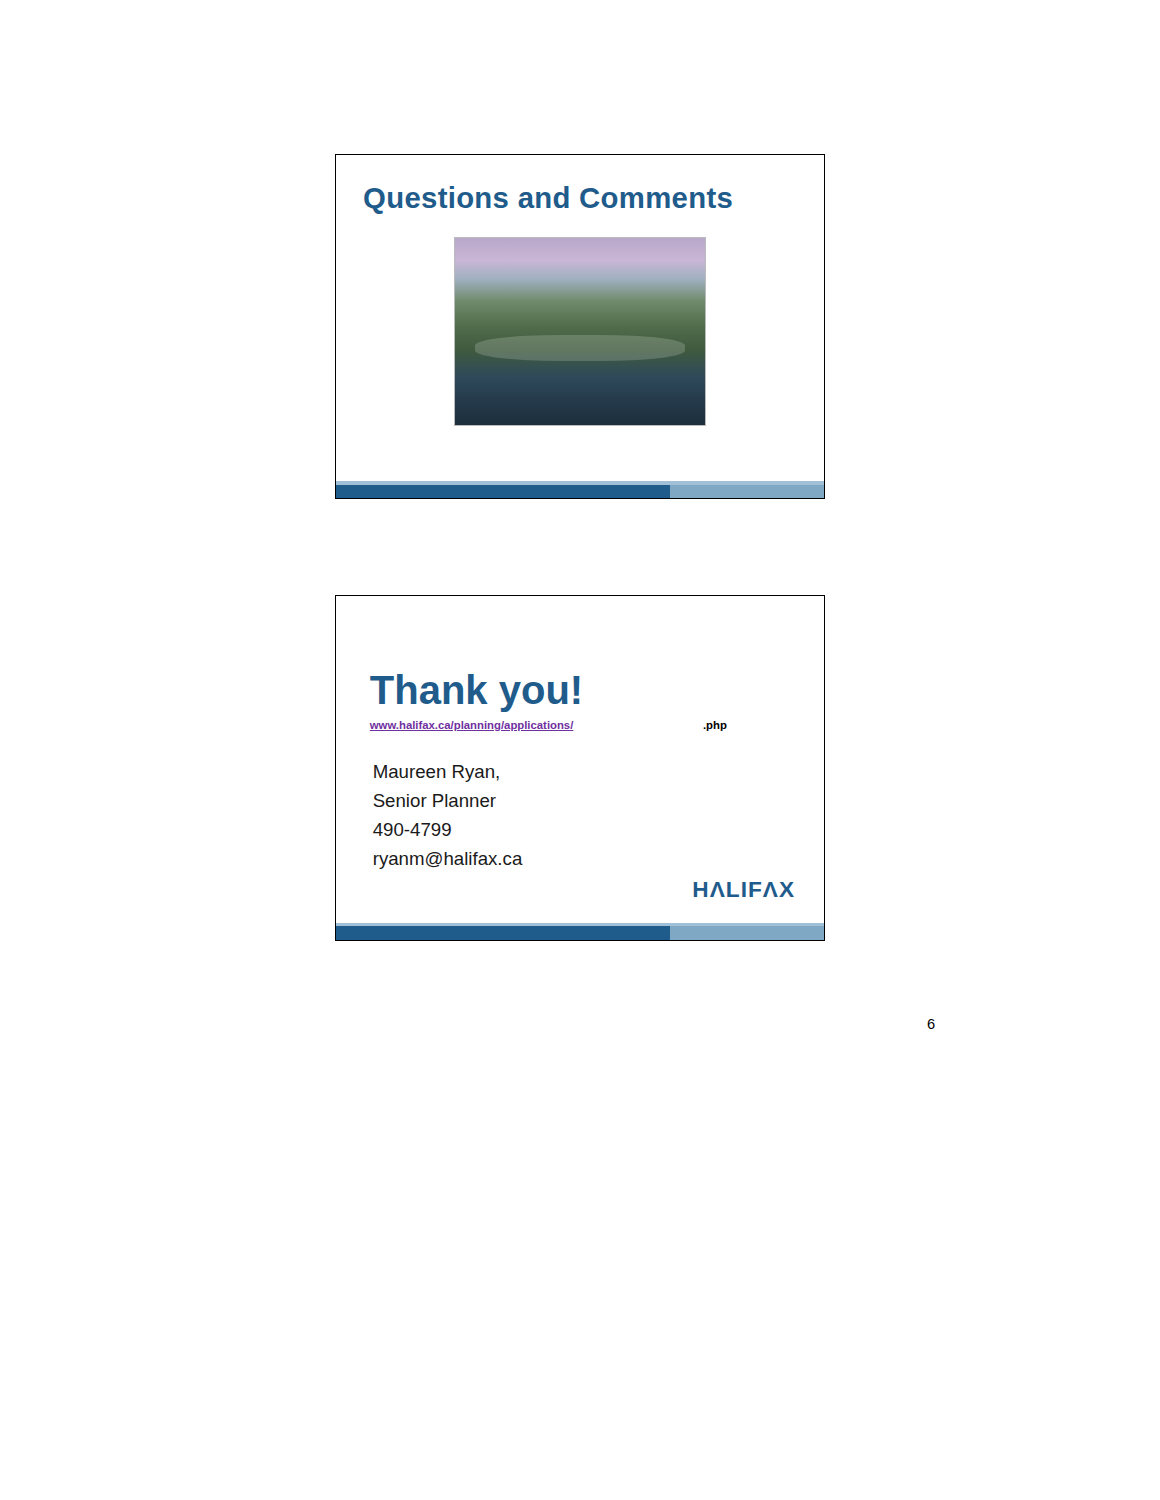Questions and Comments
Thank you!
www.halifax.ca/planning/applications/.php
Maureen Ryan,
Senior Planner
490-4799
ryanm@halifax.ca
HΛLIFΛX
6